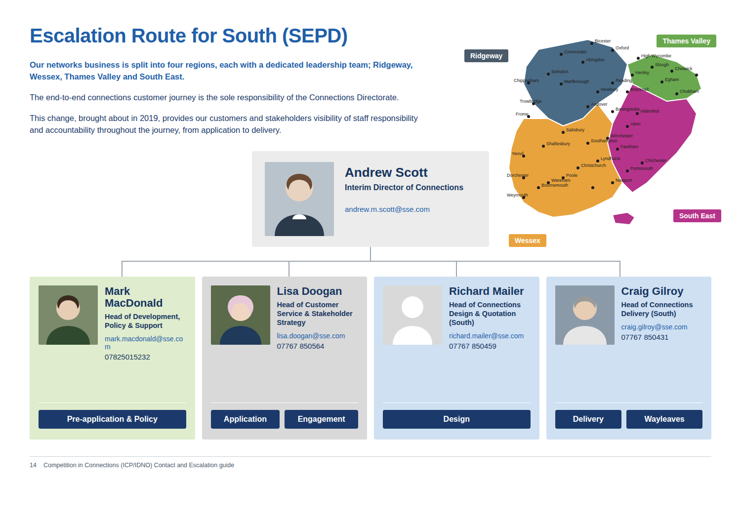Escalation Route for South (SEPD)
Our networks business is split into four regions, each with a dedicated leadership team; Ridgeway, Wessex, Thames Valley and South East.
The end-to-end connections customer journey is the sole responsibility of the Connections Directorate.
This change, brought about in 2019, provides our customers and stakeholders visibility of staff responsibility and accountability throughout the journey, from application to delivery.
Bicester Oxford Cirencester Abingdon High Wycombe Slough Swindon Chiswick Henley Chippenham Marlborough Reading Egham Newbury Bracknell Chobham Trowbridge Andover Basingstoke Aldershot Frome Alton Salisbury Winchester Southampton Shaftesbury Fareham Yeovil Lyndhurst Chichester Christchurch Portsmouth Dorchester Poole Wareham Bournemouth Newport Weymouth Ridgeway Thames Valley South East Wessex
Andrew Scott
Interim Director of Connections
andrew.m.scott@sse.com
Mark
MacDonald
Head of Development, Policy & Support
mark.macdonald@sse.com
07825015232
Pre-application & Policy
Lisa Doogan
Head of Customer Service & Stakeholder Strategy
lisa.doogan@sse.com
07767 850564
Application Engagement
Richard Mailer
Head of Connections Design & Quotation (South)
richard.mailer@sse.com
07767 850459
Design
Craig Gilroy
Head of Connections Delivery (South)
craig.gilroy@sse.com
07767 850431
Delivery Wayleaves
14 Competition in Connections (ICP/IDNO) Contact and Escalation guide